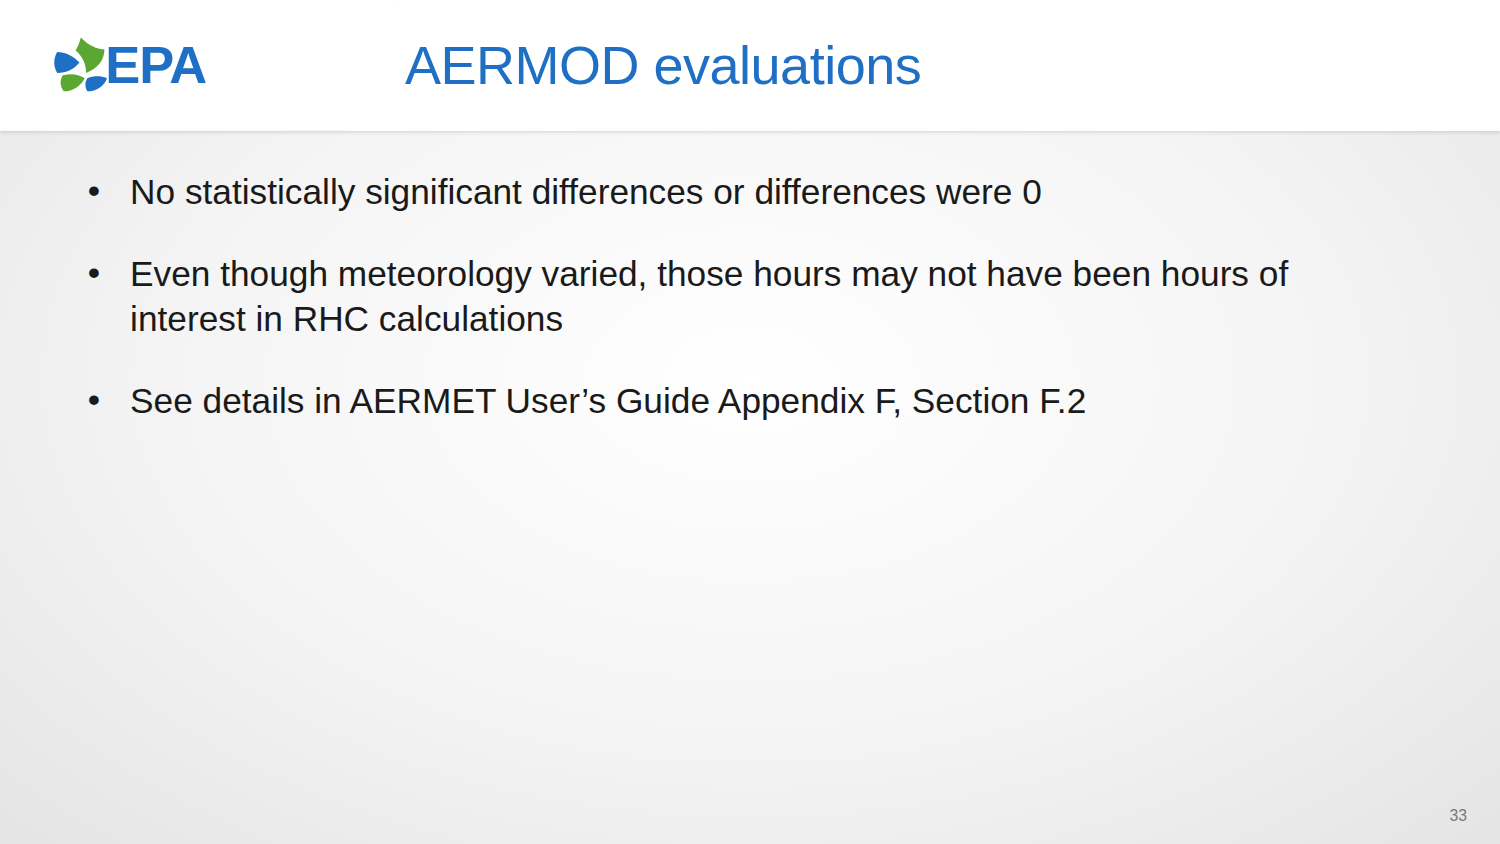EPA
AERMOD evaluations
No statistically significant differences or differences were 0
Even though meteorology varied, those hours may not have been hours of interest in RHC calculations
See details in AERMET User’s Guide Appendix F, Section F.2
33